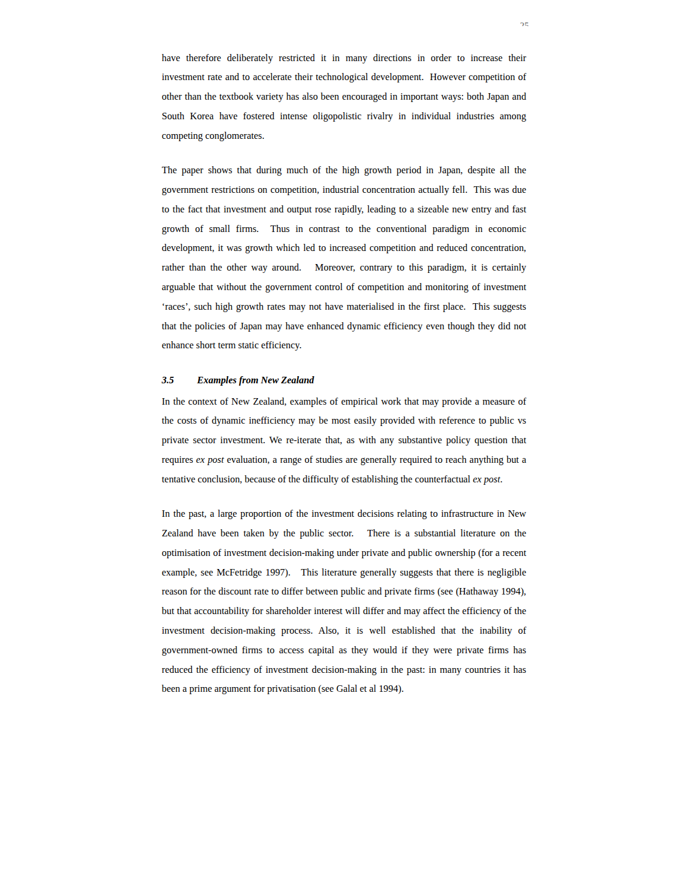25
have therefore deliberately restricted it in many directions in order to increase their investment rate and to accelerate their technological development. However competition of other than the textbook variety has also been encouraged in important ways: both Japan and South Korea have fostered intense oligopolistic rivalry in individual industries among competing conglomerates.
The paper shows that during much of the high growth period in Japan, despite all the government restrictions on competition, industrial concentration actually fell. This was due to the fact that investment and output rose rapidly, leading to a sizeable new entry and fast growth of small firms. Thus in contrast to the conventional paradigm in economic development, it was growth which led to increased competition and reduced concentration, rather than the other way around. Moreover, contrary to this paradigm, it is certainly arguable that without the government control of competition and monitoring of investment ‘races’, such high growth rates may not have materialised in the first place. This suggests that the policies of Japan may have enhanced dynamic efficiency even though they did not enhance short term static efficiency.
3.5 Examples from New Zealand
In the context of New Zealand, examples of empirical work that may provide a measure of the costs of dynamic inefficiency may be most easily provided with reference to public vs private sector investment. We re-iterate that, as with any substantive policy question that requires ex post evaluation, a range of studies are generally required to reach anything but a tentative conclusion, because of the difficulty of establishing the counterfactual ex post.
In the past, a large proportion of the investment decisions relating to infrastructure in New Zealand have been taken by the public sector. There is a substantial literature on the optimisation of investment decision-making under private and public ownership (for a recent example, see McFetridge 1997). This literature generally suggests that there is negligible reason for the discount rate to differ between public and private firms (see (Hathaway 1994), but that accountability for shareholder interest will differ and may affect the efficiency of the investment decision-making process. Also, it is well established that the inability of government-owned firms to access capital as they would if they were private firms has reduced the efficiency of investment decision-making in the past: in many countries it has been a prime argument for privatisation (see Galal et al 1994).